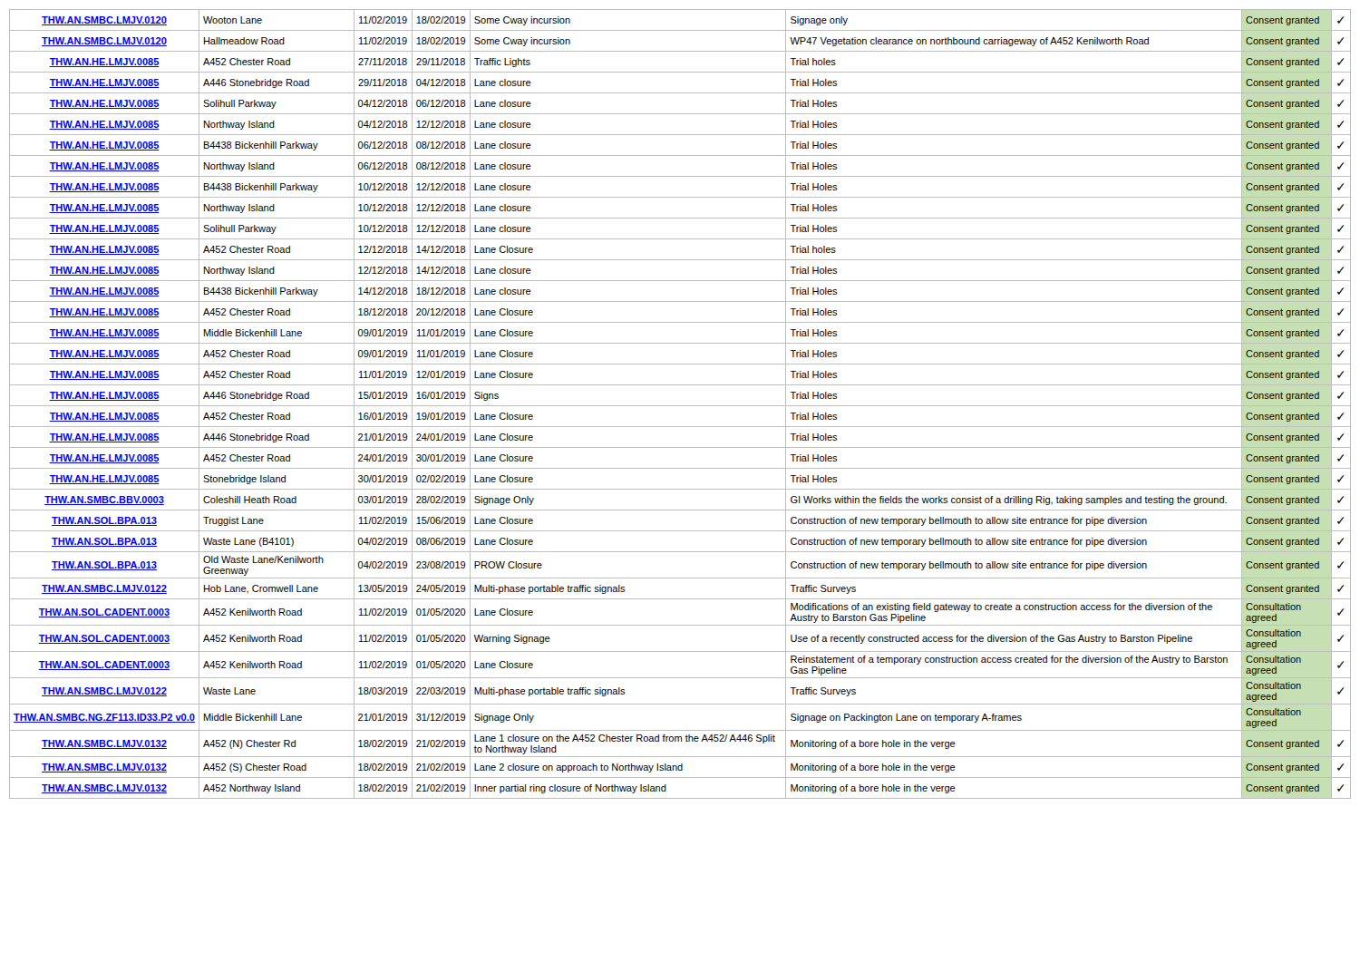| THW.AN.SMBC.LMJV.0120 | Wooton Lane | 11/02/2019 | 18/02/2019 | Some Cway incursion | Signage only | Consent granted | ✓ |
| THW.AN.SMBC.LMJV.0120 | Hallmeadow Road | 11/02/2019 | 18/02/2019 | Some Cway incursion | WP47 Vegetation clearance on northbound carriageway of A452 Kenilworth Road | Consent granted | ✓ |
| THW.AN.HE.LMJV.0085 | A452 Chester Road | 27/11/2018 | 29/11/2018 | Traffic Lights | Trial holes | Consent granted | ✓ |
| THW.AN.HE.LMJV.0085 | A446 Stonebridge Road | 29/11/2018 | 04/12/2018 | Lane closure | Trial Holes | Consent granted | ✓ |
| THW.AN.HE.LMJV.0085 | Solihull Parkway | 04/12/2018 | 06/12/2018 | Lane closure | Trial Holes | Consent granted | ✓ |
| THW.AN.HE.LMJV.0085 | Northway Island | 04/12/2018 | 12/12/2018 | Lane closure | Trial Holes | Consent granted | ✓ |
| THW.AN.HE.LMJV.0085 | B4438 Bickenhill Parkway | 06/12/2018 | 08/12/2018 | Lane closure | Trial Holes | Consent granted | ✓ |
| THW.AN.HE.LMJV.0085 | Northway Island | 06/12/2018 | 08/12/2018 | Lane closure | Trial Holes | Consent granted | ✓ |
| THW.AN.HE.LMJV.0085 | B4438 Bickenhill Parkway | 10/12/2018 | 12/12/2018 | Lane closure | Trial Holes | Consent granted | ✓ |
| THW.AN.HE.LMJV.0085 | Northway Island | 10/12/2018 | 12/12/2018 | Lane closure | Trial Holes | Consent granted | ✓ |
| THW.AN.HE.LMJV.0085 | Solihull Parkway | 10/12/2018 | 12/12/2018 | Lane closure | Trial Holes | Consent granted | ✓ |
| THW.AN.HE.LMJV.0085 | A452 Chester Road | 12/12/2018 | 14/12/2018 | Lane Closure | Trial holes | Consent granted | ✓ |
| THW.AN.HE.LMJV.0085 | Northway Island | 12/12/2018 | 14/12/2018 | Lane closure | Trial Holes | Consent granted | ✓ |
| THW.AN.HE.LMJV.0085 | B4438 Bickenhill Parkway | 14/12/2018 | 18/12/2018 | Lane closure | Trial Holes | Consent granted | ✓ |
| THW.AN.HE.LMJV.0085 | A452 Chester Road | 18/12/2018 | 20/12/2018 | Lane Closure | Trial Holes | Consent granted | ✓ |
| THW.AN.HE.LMJV.0085 | Middle Bickenhill Lane | 09/01/2019 | 11/01/2019 | Lane Closure | Trial Holes | Consent granted | ✓ |
| THW.AN.HE.LMJV.0085 | A452 Chester Road | 09/01/2019 | 11/01/2019 | Lane Closure | Trial Holes | Consent granted | ✓ |
| THW.AN.HE.LMJV.0085 | A452 Chester Road | 11/01/2019 | 12/01/2019 | Lane Closure | Trial Holes | Consent granted | ✓ |
| THW.AN.HE.LMJV.0085 | A446 Stonebridge Road | 15/01/2019 | 16/01/2019 | Signs | Trial Holes | Consent granted | ✓ |
| THW.AN.HE.LMJV.0085 | A452 Chester Road | 16/01/2019 | 19/01/2019 | Lane Closure | Trial Holes | Consent granted | ✓ |
| THW.AN.HE.LMJV.0085 | A446 Stonebridge Road | 21/01/2019 | 24/01/2019 | Lane Closure | Trial Holes | Consent granted | ✓ |
| THW.AN.HE.LMJV.0085 | A452 Chester Road | 24/01/2019 | 30/01/2019 | Lane Closure | Trial Holes | Consent granted | ✓ |
| THW.AN.HE.LMJV.0085 | Stonebridge Island | 30/01/2019 | 02/02/2019 | Lane Closure | Trial Holes | Consent granted | ✓ |
| THW.AN.SMBC.BBV.0003 | Coleshill Heath Road | 03/01/2019 | 28/02/2019 | Signage Only | GI Works within the fields the works consist of a drilling Rig, taking samples and testing the ground. | Consent granted | ✓ |
| THW.AN.SOL.BPA.013 | Truggist Lane | 11/02/2019 | 15/06/2019 | Lane Closure | Construction of new temporary bellmouth to allow site entrance for pipe diversion | Consent granted | ✓ |
| THW.AN.SOL.BPA.013 | Waste Lane (B4101) | 04/02/2019 | 08/06/2019 | Lane Closure | Construction of new temporary bellmouth to allow site entrance for pipe diversion | Consent granted | ✓ |
| THW.AN.SOL.BPA.013 | Old Waste Lane/Kenilworth Greenway | 04/02/2019 | 23/08/2019 | PROW Closure | Construction of new temporary bellmouth to allow site entrance for pipe diversion | Consent granted | ✓ |
| THW.AN.SMBC.LMJV.0122 | Hob Lane, Cromwell Lane | 13/05/2019 | 24/05/2019 | Multi-phase portable traffic signals | Traffic Surveys | Consent granted | ✓ |
| THW.AN.SOL.CADENT.0003 | A452 Kenilworth Road | 11/02/2019 | 01/05/2020 | Lane Closure | Modifications of an existing field gateway to create a construction access for the diversion of the Austry to Barston Gas Pipeline | Consultation agreed | ✓ |
| THW.AN.SOL.CADENT.0003 | A452 Kenilworth Road | 11/02/2019 | 01/05/2020 | Warning Signage | Use of a recently constructed access for the diversion of the Gas Austry to Barston Pipeline | Consultation agreed | ✓ |
| THW.AN.SOL.CADENT.0003 | A452 Kenilworth Road | 11/02/2019 | 01/05/2020 | Lane Closure | Reinstatement of a temporary construction access created for the diversion of the Austry to Barston Gas Pipeline | Consultation agreed | ✓ |
| THW.AN.SMBC.LMJV.0122 | Waste Lane | 18/03/2019 | 22/03/2019 | Multi-phase portable traffic signals | Traffic Surveys | Consultation agreed | ✓ |
| THW.AN.SMBC.NG.ZF113.ID33.P2 v0.0 | Middle Bickenhill Lane | 21/01/2019 | 31/12/2019 | Signage Only | Signage on Packington Lane on temporary A-frames | Consultation agreed | |
| THW.AN.SMBC.LMJV.0132 | A452 (N) Chester Rd | 18/02/2019 | 21/02/2019 | Lane 1 closure on the A452 Chester Road from the A452/ A446 Split to Northway Island | Monitoring of a bore hole in the verge | Consent granted | ✓ |
| THW.AN.SMBC.LMJV.0132 | A452 (S) Chester Road | 18/02/2019 | 21/02/2019 | Lane 2 closure on approach to Northway Island | Monitoring of a bore hole in the verge | Consent granted | ✓ |
| THW.AN.SMBC.LMJV.0132 | A452 Northway Island | 18/02/2019 | 21/02/2019 | Inner partial ring closure of Northway Island | Monitoring of a bore hole in the verge | Consent granted | ✓ |